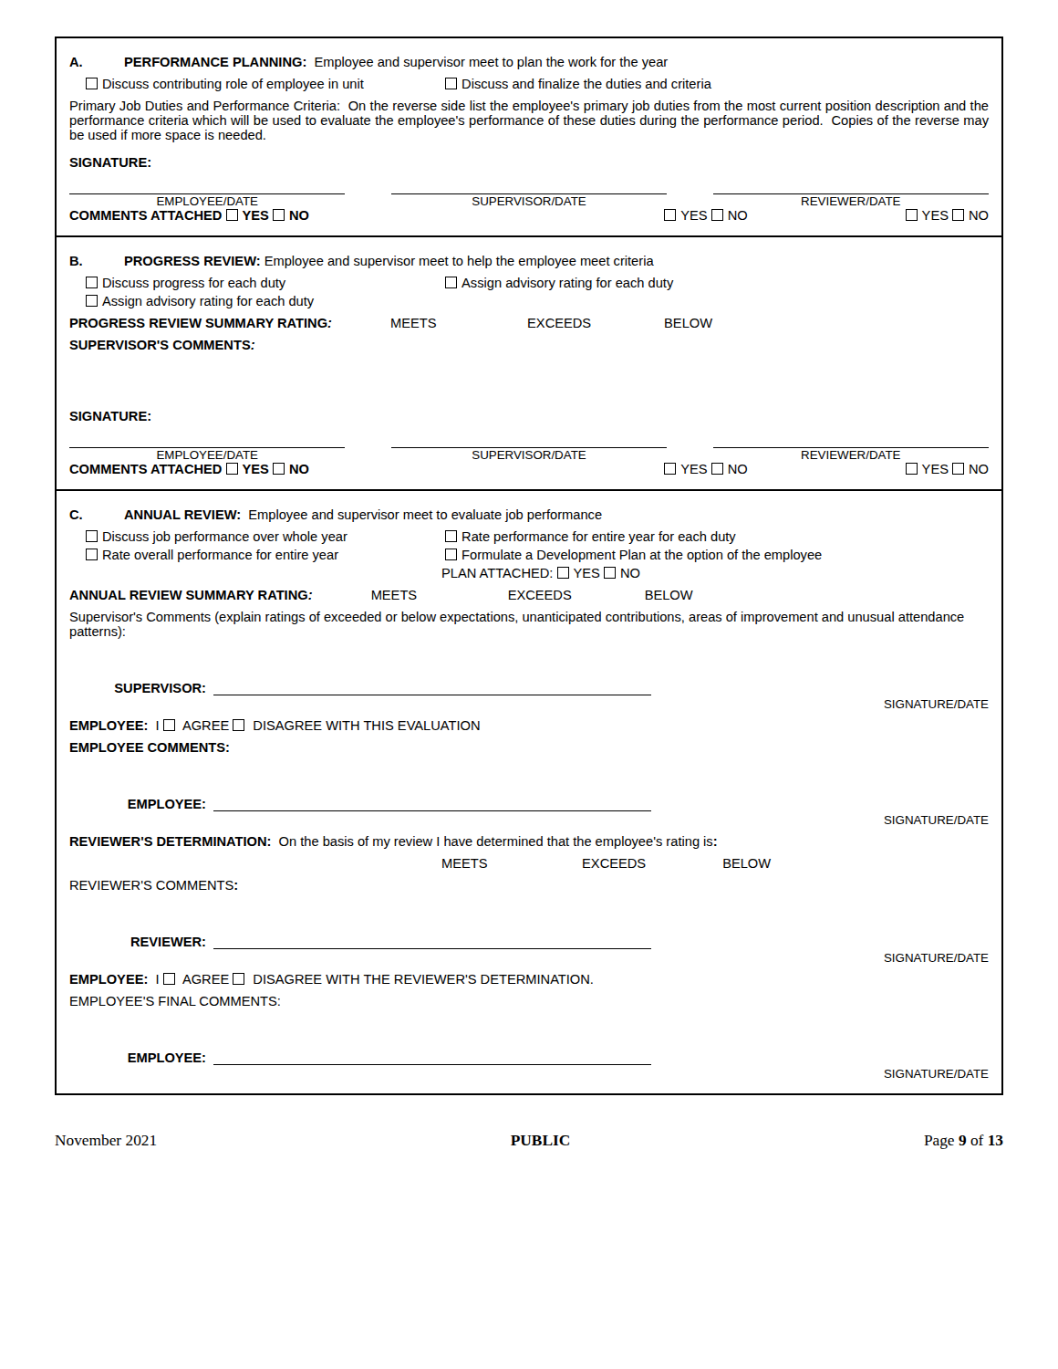A. PERFORMANCE PLANNING: Employee and supervisor meet to plan the work for the year
Discuss contributing role of employee in unit Discuss and finalize the duties and criteria
Primary Job Duties and Performance Criteria: On the reverse side list the employee's primary job duties from the most current position description and the performance criteria which will be used to evaluate the employee's performance of these duties during the performance period. Copies of the reverse may be used if more space is needed.
SIGNATURE:
| EMPLOYEE/DATE | | SUPERVISOR/DATE | | REVIEWER/DATE |
| COMMENTS ATTACHED YES NO | YES NO | YES NO |
B. PROGRESS REVIEW: Employee and supervisor meet to help the employee meet criteria
Discuss progress for each duty Assign advisory rating for each duty
Assign advisory rating for each duty
PROGRESS REVIEW SUMMARY RATING: MEETS EXCEEDS BELOW
SUPERVISOR'S COMMENTS:
SIGNATURE:
| EMPLOYEE/DATE | | SUPERVISOR/DATE | | REVIEWER/DATE |
| COMMENTS ATTACHED YES NO | YES NO | YES NO |
C. ANNUAL REVIEW: Employee and supervisor meet to evaluate job performance
Discuss job performance over whole year Rate performance for entire year for each duty
Rate overall performance for entire year Formulate a Development Plan at the option of the employee
PLAN ATTACHED: YES NO
ANNUAL REVIEW SUMMARY RATING: MEETS EXCEEDS BELOW
Supervisor's Comments (explain ratings of exceeded or below expectations, unanticipated contributions, areas of improvement and unusual attendance patterns):
SUPERVISOR:
SIGNATURE/DATE
EMPLOYEE: I AGREE DISAGREE WITH THIS EVALUATION
EMPLOYEE COMMENTS:
EMPLOYEE:
SIGNATURE/DATE
REVIEWER'S DETERMINATION: On the basis of my review I have determined that the employee's rating is:
MEETS EXCEEDS BELOW
REVIEWER'S COMMENTS:
REVIEWER:
SIGNATURE/DATE
EMPLOYEE: I AGREE DISAGREE WITH THE REVIEWER'S DETERMINATION.
EMPLOYEE'S FINAL COMMENTS:
EMPLOYEE:
SIGNATURE/DATE
November 2021
PUBLIC
Page 9 of 13